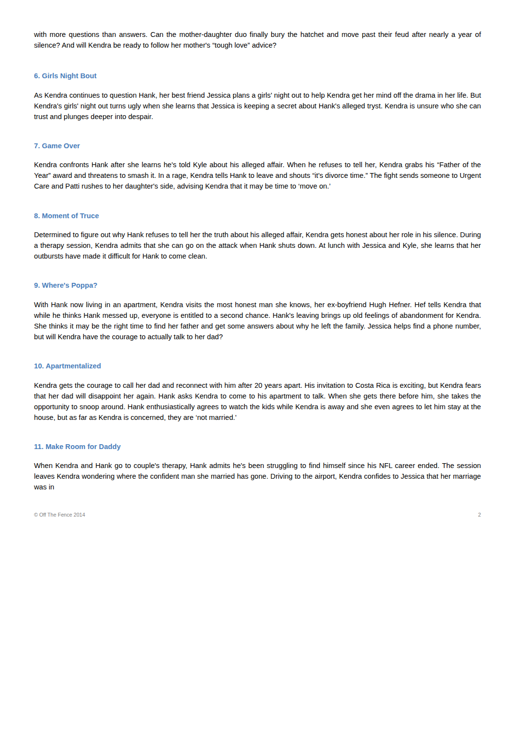with more questions than answers. Can the mother-daughter duo finally bury the hatchet and move past their feud after nearly a year of silence? And will Kendra be ready to follow her mother's “tough love” advice?
6. Girls Night Bout
As Kendra continues to question Hank, her best friend Jessica plans a girls' night out to help Kendra get her mind off the drama in her life. But Kendra's girls' night out turns ugly when she learns that Jessica is keeping a secret about Hank's alleged tryst. Kendra is unsure who she can trust and plunges deeper into despair.
7. Game Over
Kendra confronts Hank after she learns he's told Kyle about his alleged affair. When he refuses to tell her, Kendra grabs his “Father of the Year” award and threatens to smash it. In a rage, Kendra tells Hank to leave and shouts “it's divorce time.” The fight sends someone to Urgent Care and Patti rushes to her daughter's side, advising Kendra that it may be time to ‘move on.’
8. Moment of Truce
Determined to figure out why Hank refuses to tell her the truth about his alleged affair, Kendra gets honest about her role in his silence. During a therapy session, Kendra admits that she can go on the attack when Hank shuts down. At lunch with Jessica and Kyle, she learns that her outbursts have made it difficult for Hank to come clean.
9. Where's Poppa?
With Hank now living in an apartment, Kendra visits the most honest man she knows, her ex-boyfriend Hugh Hefner. Hef tells Kendra that while he thinks Hank messed up, everyone is entitled to a second chance. Hank's leaving brings up old feelings of abandonment for Kendra. She thinks it may be the right time to find her father and get some answers about why he left the family. Jessica helps find a phone number, but will Kendra have the courage to actually talk to her dad?
10. Apartmentalized
Kendra gets the courage to call her dad and reconnect with him after 20 years apart. His invitation to Costa Rica is exciting, but Kendra fears that her dad will disappoint her again. Hank asks Kendra to come to his apartment to talk. When she gets there before him, she takes the opportunity to snoop around. Hank enthusiastically agrees to watch the kids while Kendra is away and she even agrees to let him stay at the house, but as far as Kendra is concerned, they are ‘not married.’
11. Make Room for Daddy
When Kendra and Hank go to couple's therapy, Hank admits he's been struggling to find himself since his NFL career ended. The session leaves Kendra wondering where the confident man she married has gone. Driving to the airport, Kendra confides to Jessica that her marriage was in
© Off The Fence 2014 2